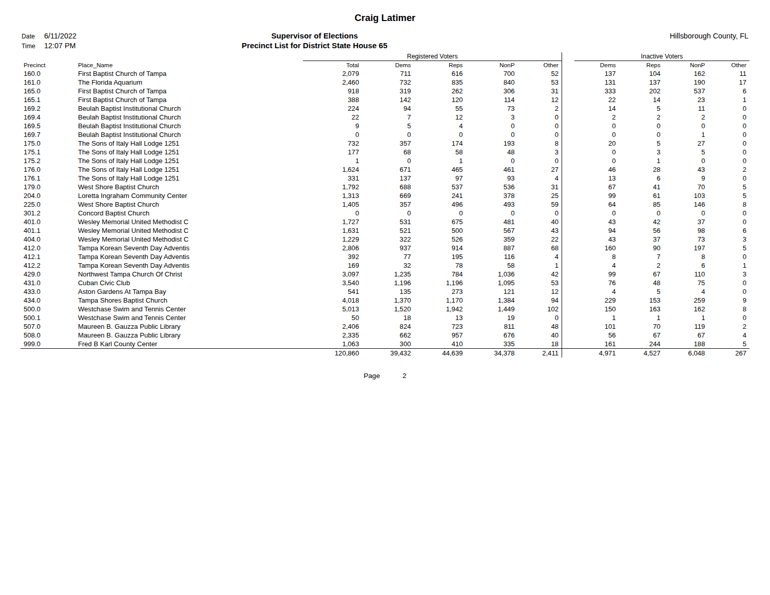Craig Latimer
| Date | 6/11/2022 | Supervisor of Elections | Hillsborough County, FL |
| Time | 12:07 PM | Precinct List for District State House 65 | |
| | Registered Voters | | Inactive Voters |
| Precinct | Place_Name | Total | Dems | Reps | NonP | Other | | Dems | Reps | NonP | Other |
| 160.0 | First Baptist Church of Tampa | 2,079 | 711 | 616 | 700 | 52 | | 137 | 104 | 162 | 11 |
| 161.0 | The Florida Aquarium | 2,460 | 732 | 835 | 840 | 53 | | 131 | 137 | 190 | 17 |
| 165.0 | First Baptist Church of Tampa | 918 | 319 | 262 | 306 | 31 | | 333 | 202 | 537 | 6 |
| 165.1 | First Baptist Church of Tampa | 388 | 142 | 120 | 114 | 12 | | 22 | 14 | 23 | 1 |
| 169.2 | Beulah Baptist Institutional Church | 224 | 94 | 55 | 73 | 2 | | 14 | 5 | 11 | 0 |
| 169.4 | Beulah Baptist Institutional Church | 22 | 7 | 12 | 3 | 0 | | 2 | 2 | 2 | 0 |
| 169.5 | Beulah Baptist Institutional Church | 9 | 5 | 4 | 0 | 0 | | 0 | 0 | 0 | 0 |
| 169.7 | Beulah Baptist Institutional Church | 0 | 0 | 0 | 0 | 0 | | 0 | 0 | 1 | 0 |
| 175.0 | The Sons of Italy Hall Lodge 1251 | 732 | 357 | 174 | 193 | 8 | | 20 | 5 | 27 | 0 |
| 175.1 | The Sons of Italy Hall Lodge 1251 | 177 | 68 | 58 | 48 | 3 | | 0 | 3 | 5 | 0 |
| 175.2 | The Sons of Italy Hall Lodge 1251 | 1 | 0 | 1 | 0 | 0 | | 0 | 1 | 0 | 0 |
| 176.0 | The Sons of Italy Hall Lodge 1251 | 1,624 | 671 | 465 | 461 | 27 | | 46 | 28 | 43 | 2 |
| 176.1 | The Sons of Italy Hall Lodge 1251 | 331 | 137 | 97 | 93 | 4 | | 13 | 6 | 9 | 0 |
| 179.0 | West Shore Baptist Church | 1,792 | 688 | 537 | 536 | 31 | | 67 | 41 | 70 | 5 |
| 204.0 | Loretta Ingraham Community Center | 1,313 | 669 | 241 | 378 | 25 | | 99 | 61 | 103 | 5 |
| 225.0 | West Shore Baptist Church | 1,405 | 357 | 496 | 493 | 59 | | 64 | 85 | 146 | 8 |
| 301.2 | Concord Baptist Church | 0 | 0 | 0 | 0 | 0 | | 0 | 0 | 0 | 0 |
| 401.0 | Wesley Memorial United Methodist C | 1,727 | 531 | 675 | 481 | 40 | | 43 | 42 | 37 | 0 |
| 401.1 | Wesley Memorial United Methodist C | 1,631 | 521 | 500 | 567 | 43 | | 94 | 56 | 98 | 6 |
| 404.0 | Wesley Memorial United Methodist C | 1,229 | 322 | 526 | 359 | 22 | | 43 | 37 | 73 | 3 |
| 412.0 | Tampa Korean Seventh Day Adventis | 2,806 | 937 | 914 | 887 | 68 | | 160 | 90 | 197 | 5 |
| 412.1 | Tampa Korean Seventh Day Adventis | 392 | 77 | 195 | 116 | 4 | | 8 | 7 | 8 | 0 |
| 412.2 | Tampa Korean Seventh Day Adventis | 169 | 32 | 78 | 58 | 1 | | 4 | 2 | 6 | 1 |
| 429.0 | Northwest Tampa Church Of Christ | 3,097 | 1,235 | 784 | 1,036 | 42 | | 99 | 67 | 110 | 3 |
| 431.0 | Cuban Civic Club | 3,540 | 1,196 | 1,196 | 1,095 | 53 | | 76 | 48 | 75 | 0 |
| 433.0 | Aston Gardens At Tampa Bay | 541 | 135 | 273 | 121 | 12 | | 4 | 5 | 4 | 0 |
| 434.0 | Tampa Shores Baptist Church | 4,018 | 1,370 | 1,170 | 1,384 | 94 | | 229 | 153 | 259 | 9 |
| 500.0 | Westchase Swim and Tennis Center | 5,013 | 1,520 | 1,942 | 1,449 | 102 | | 150 | 163 | 162 | 8 |
| 500.1 | Westchase Swim and Tennis Center | 50 | 18 | 13 | 19 | 0 | | 1 | 1 | 1 | 0 |
| 507.0 | Maureen B. Gauzza Public Library | 2,406 | 824 | 723 | 811 | 48 | | 101 | 70 | 119 | 2 |
| 508.0 | Maureen B. Gauzza Public Library | 2,335 | 662 | 957 | 676 | 40 | | 56 | 67 | 67 | 4 |
| 999.0 | Fred B Karl County Center | 1,063 | 300 | 410 | 335 | 18 | | 161 | 244 | 188 | 5 |
| | | 120,860 | 39,432 | 44,639 | 34,378 | 2,411 | | 4,971 | 4,527 | 6,048 | 267 |
Page 2